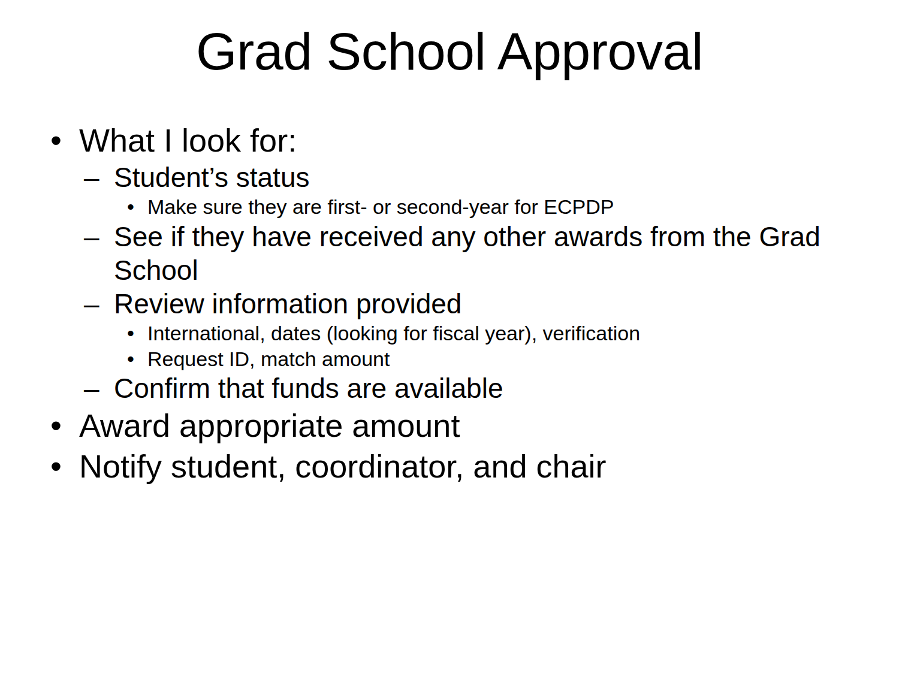Grad School Approval
What I look for:
Student’s status
Make sure they are first- or second-year for ECPDP
See if they have received any other awards from the Grad School
Review information provided
International, dates (looking for fiscal year), verification
Request ID, match amount
Confirm that funds are available
Award appropriate amount
Notify student, coordinator, and chair